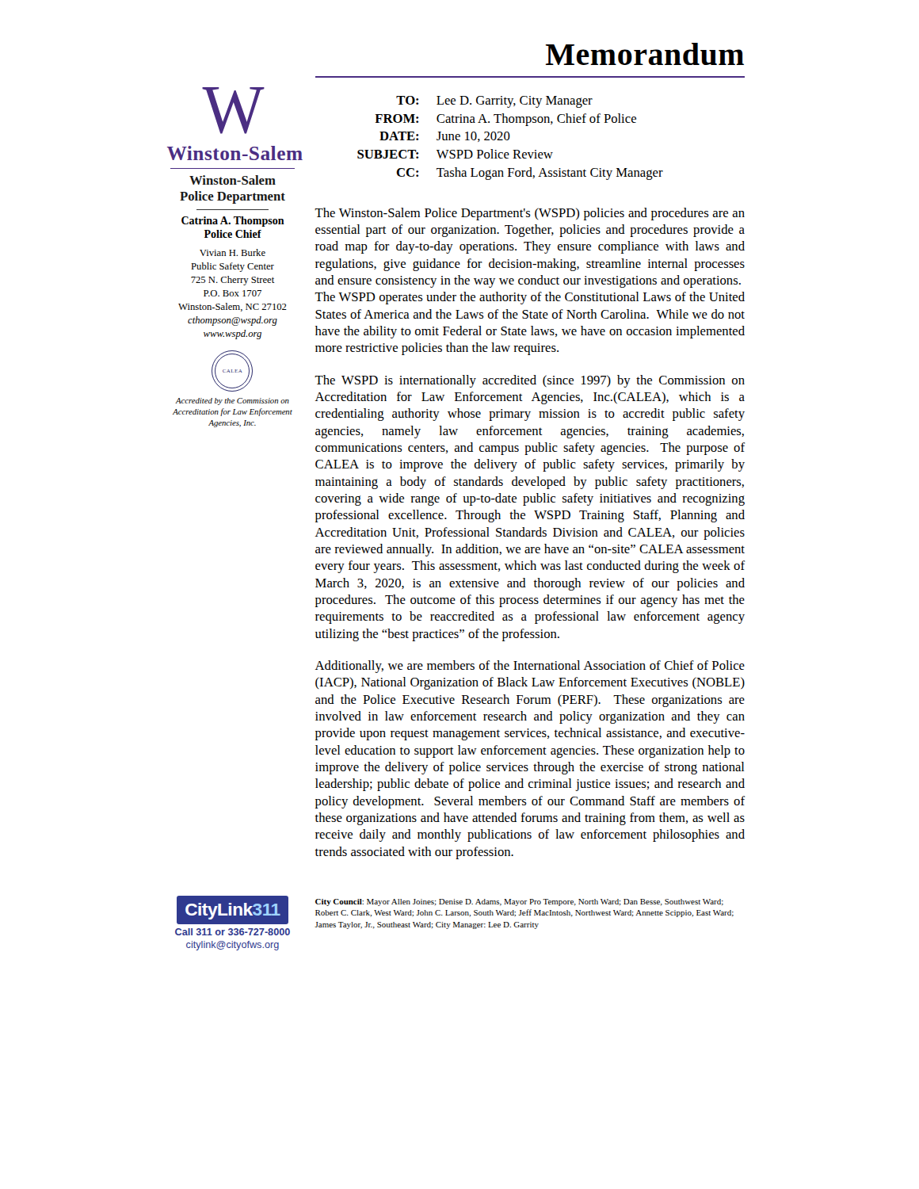Memorandum
W
Winston-Salem
Winston-Salem
Police Department
Catrina A. Thompson
Police Chief
Vivian H. Burke
Public Safety Center
725 N. Cherry Street
P.O. Box 1707
Winston-Salem, NC 27102
cthompson@wspd.org
www.wspd.org
Accredited by the Commission on Accreditation for Law Enforcement Agencies, Inc.
| TO: | Lee D. Garrity, City Manager |
| FROM: | Catrina A. Thompson, Chief of Police |
| DATE: | June 10, 2020 |
| SUBJECT: | WSPD Police Review |
| CC: | Tasha Logan Ford, Assistant City Manager |
The Winston-Salem Police Department's (WSPD) policies and procedures are an essential part of our organization. Together, policies and procedures provide a road map for day-to-day operations. They ensure compliance with laws and regulations, give guidance for decision-making, streamline internal processes and ensure consistency in the way we conduct our investigations and operations. The WSPD operates under the authority of the Constitutional Laws of the United States of America and the Laws of the State of North Carolina. While we do not have the ability to omit Federal or State laws, we have on occasion implemented more restrictive policies than the law requires.
The WSPD is internationally accredited (since 1997) by the Commission on Accreditation for Law Enforcement Agencies, Inc.(CALEA), which is a credentialing authority whose primary mission is to accredit public safety agencies, namely law enforcement agencies, training academies, communications centers, and campus public safety agencies. The purpose of CALEA is to improve the delivery of public safety services, primarily by maintaining a body of standards developed by public safety practitioners, covering a wide range of up-to-date public safety initiatives and recognizing professional excellence. Through the WSPD Training Staff, Planning and Accreditation Unit, Professional Standards Division and CALEA, our policies are reviewed annually. In addition, we are have an “on-site” CALEA assessment every four years. This assessment, which was last conducted during the week of March 3, 2020, is an extensive and thorough review of our policies and procedures. The outcome of this process determines if our agency has met the requirements to be reaccredited as a professional law enforcement agency utilizing the “best practices” of the profession.
Additionally, we are members of the International Association of Chief of Police (IACP), National Organization of Black Law Enforcement Executives (NOBLE) and the Police Executive Research Forum (PERF). These organizations are involved in law enforcement research and policy organization and they can provide upon request management services, technical assistance, and executive-level education to support law enforcement agencies. These organization help to improve the delivery of police services through the exercise of strong national leadership; public debate of police and criminal justice issues; and research and policy development. Several members of our Command Staff are members of these organizations and have attended forums and training from them, as well as receive daily and monthly publications of law enforcement philosophies and trends associated with our profession.
CityLink311
Call 311 or 336-727-8000
citylink@cityofws.org
City Council: Mayor Allen Joines; Denise D. Adams, Mayor Pro Tempore, North Ward; Dan Besse, Southwest Ward; Robert C. Clark, West Ward; John C. Larson, South Ward; Jeff MacIntosh, Northwest Ward; Annette Scippio, East Ward; James Taylor, Jr., Southeast Ward; City Manager: Lee D. Garrity